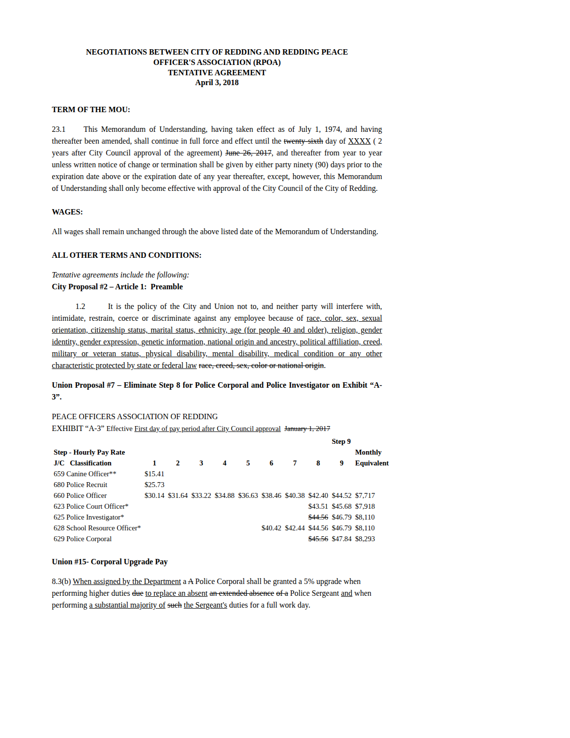NEGOTIATIONS BETWEEN CITY OF REDDING AND REDDING PEACE
OFFICER'S ASSOCIATION (RPOA)
TENTATIVE AGREEMENT
April 3, 2018
TERM OF THE MOU:
23.1 This Memorandum of Understanding, having taken effect as of July 1, 1974, and having thereafter been amended, shall continue in full force and effect until the twenty-sixth day of XXXX ( 2 years after City Council approval of the agreement) June 26, 2017, and thereafter from year to year unless written notice of change or termination shall be given by either party ninety (90) days prior to the expiration date above or the expiration date of any year thereafter, except, however, this Memorandum of Understanding shall only become effective with approval of the City Council of the City of Redding.
WAGES:
All wages shall remain unchanged through the above listed date of the Memorandum of Understanding.
ALL OTHER TERMS AND CONDITIONS:
Tentative agreements include the following:
City Proposal #2 – Article 1: Preamble
1.2 It is the policy of the City and Union not to, and neither party will interfere with, intimidate, restrain, coerce or discriminate against any employee because of race, color, sex, sexual orientation, citizenship status, marital status, ethnicity, age (for people 40 and older), religion, gender identity, gender expression, genetic information, national origin and ancestry, political affiliation, creed, military or veteran status, physical disability, mental disability, medical condition or any other characteristic protected by state or federal law race, creed, sex, color or national origin.
Union Proposal #7 – Eliminate Step 8 for Police Corporal and Police Investigator on Exhibit “A-3”.
PEACE OFFICERS ASSOCIATION OF REDDING
EXHIBIT “A-3” Effective First day of pay period after City Council approval January 1, 2017
| | Step 9 | |
| Step - Hourly Pay Rate | Monthly |
| J/C Classification | 1 | 2 | 3 | 4 | 5 | 6 | 7 | 8 | 9 | Equivalent |
| 659 Canine Officer** | $15.41 | | | | | | | | | |
| 680 Police Recruit | $25.73 | | | | | | | | | |
| 660 Police Officer | $30.14 | $31.64 | $33.22 | $34.88 | $36.63 | $38.46 | $40.38 | $42.40 | $44.52 | $7,717 |
| 623 Police Court Officer* | | | | | | | | $43.51 | $45.68 | $7,918 |
| 625 Police Investigator* | | | | | | | | $44.56 | $46.79 | $8,110 |
| 628 School Resource Officer* | | | | | | $40.42 | $42.44 | $44.56 | $46.79 | $8,110 |
| 629 Police Corporal | | | | | | | | $45.56 | $47.84 | $8,293 |
Union #15- Corporal Upgrade Pay
8.3(b) When assigned by the Department a A Police Corporal shall be granted a 5% upgrade when performing higher duties due to replace an absent an extended absence of a Police Sergeant and when performing a substantial majority of such the Sergeant's duties for a full work day.